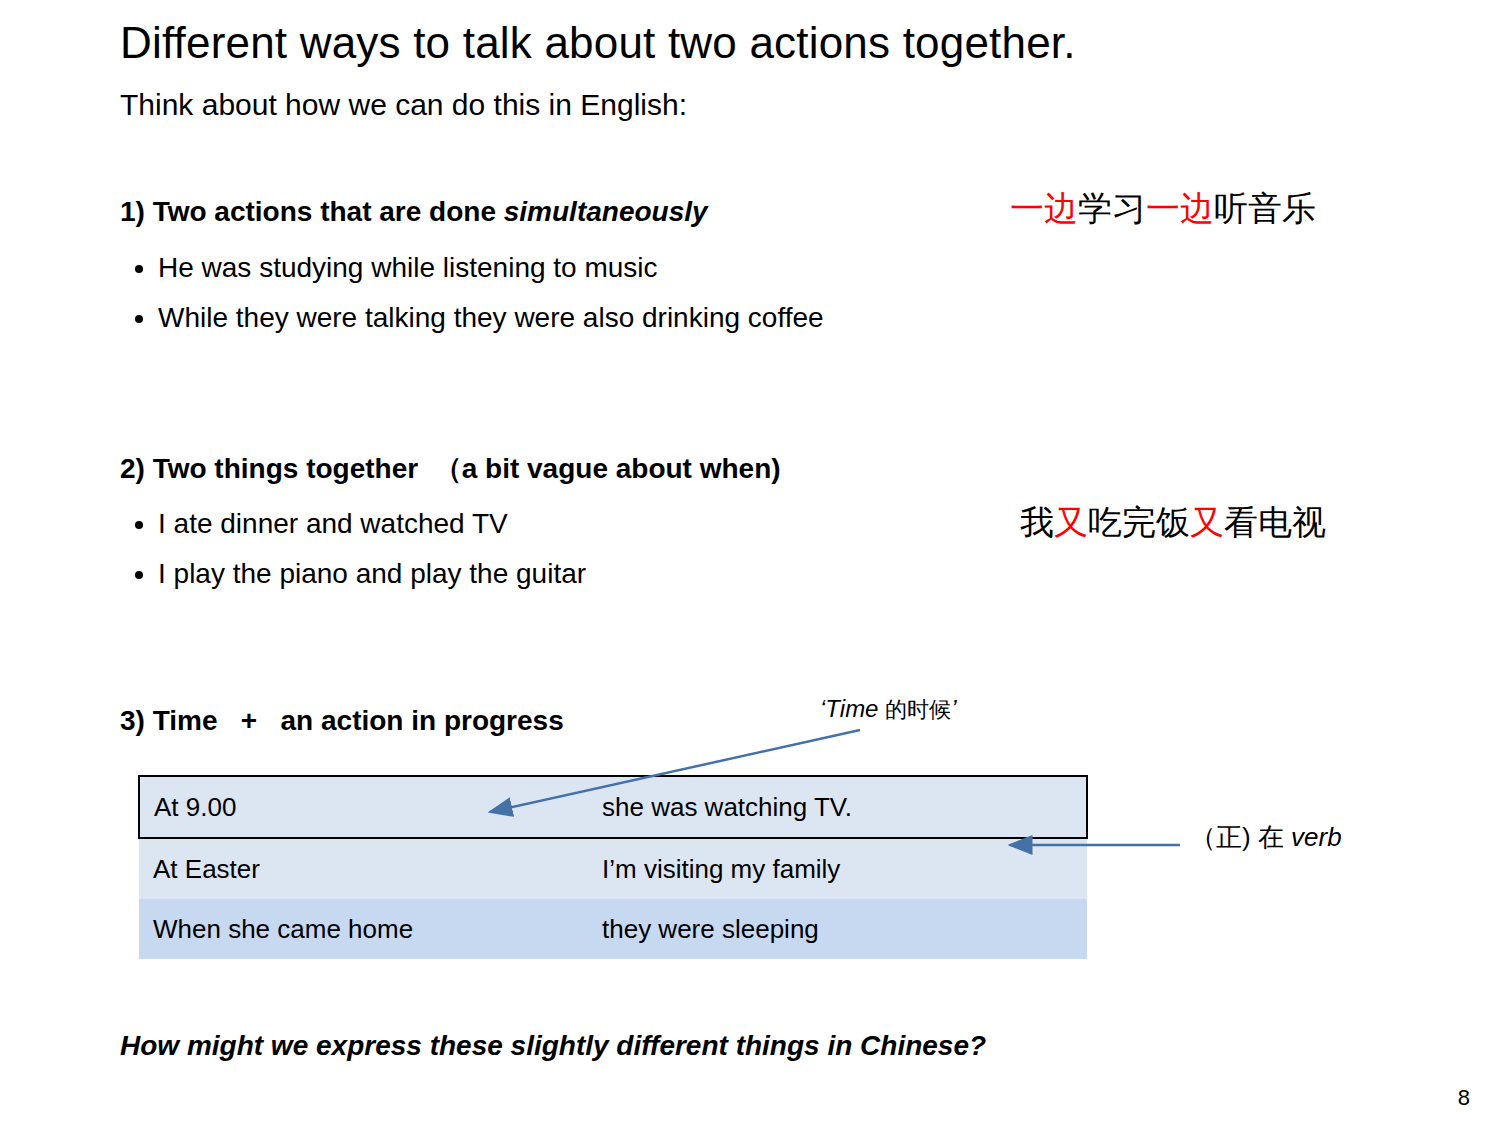Different ways to talk about two actions together.
Think about how we can do this in English:
1) Two actions that are done simultaneously
He was studying while listening to music
While they were talking they were also drinking coffee
一边学习一边听音乐
2) Two things together （a bit vague about when)
I ate dinner and watched TV
I play the piano and play the guitar
我又吃完饭又看电视
3) Time + an action in progress
‘Time 的时候’
（正) 在 verb
| At 9.00 | she was watching TV. |
| At Easter | I’m visiting my family |
| When she came home | they were sleeping |
How might we express these slightly different things in Chinese?
8